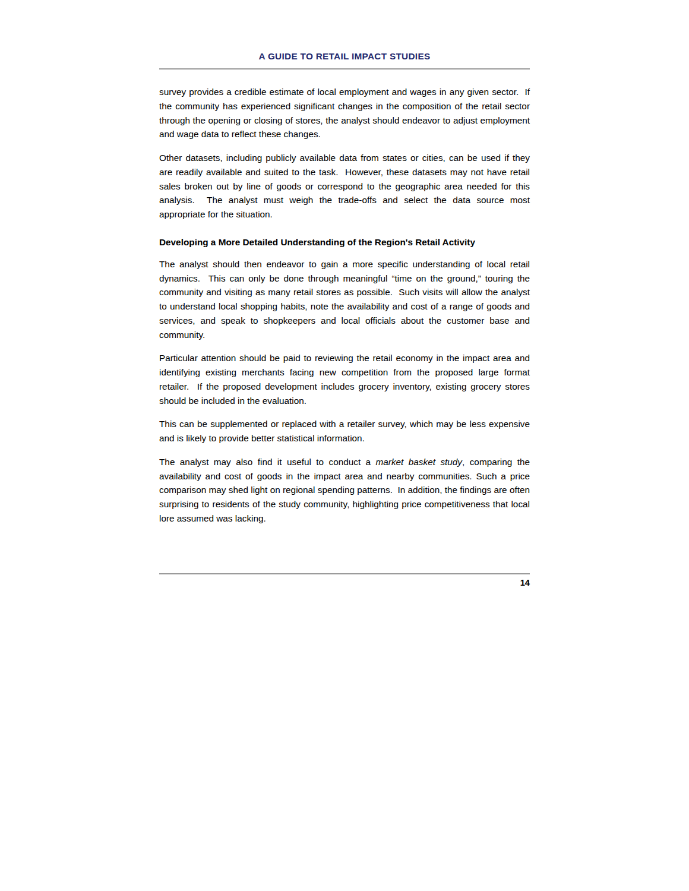A GUIDE TO RETAIL IMPACT STUDIES
survey provides a credible estimate of local employment and wages in any given sector. If the community has experienced significant changes in the composition of the retail sector through the opening or closing of stores, the analyst should endeavor to adjust employment and wage data to reflect these changes.
Other datasets, including publicly available data from states or cities, can be used if they are readily available and suited to the task. However, these datasets may not have retail sales broken out by line of goods or correspond to the geographic area needed for this analysis. The analyst must weigh the trade-offs and select the data source most appropriate for the situation.
Developing a More Detailed Understanding of the Region's Retail Activity
The analyst should then endeavor to gain a more specific understanding of local retail dynamics. This can only be done through meaningful “time on the ground,” touring the community and visiting as many retail stores as possible. Such visits will allow the analyst to understand local shopping habits, note the availability and cost of a range of goods and services, and speak to shopkeepers and local officials about the customer base and community.
Particular attention should be paid to reviewing the retail economy in the impact area and identifying existing merchants facing new competition from the proposed large format retailer. If the proposed development includes grocery inventory, existing grocery stores should be included in the evaluation.
This can be supplemented or replaced with a retailer survey, which may be less expensive and is likely to provide better statistical information.
The analyst may also find it useful to conduct a market basket study, comparing the availability and cost of goods in the impact area and nearby communities. Such a price comparison may shed light on regional spending patterns. In addition, the findings are often surprising to residents of the study community, highlighting price competitiveness that local lore assumed was lacking.
14